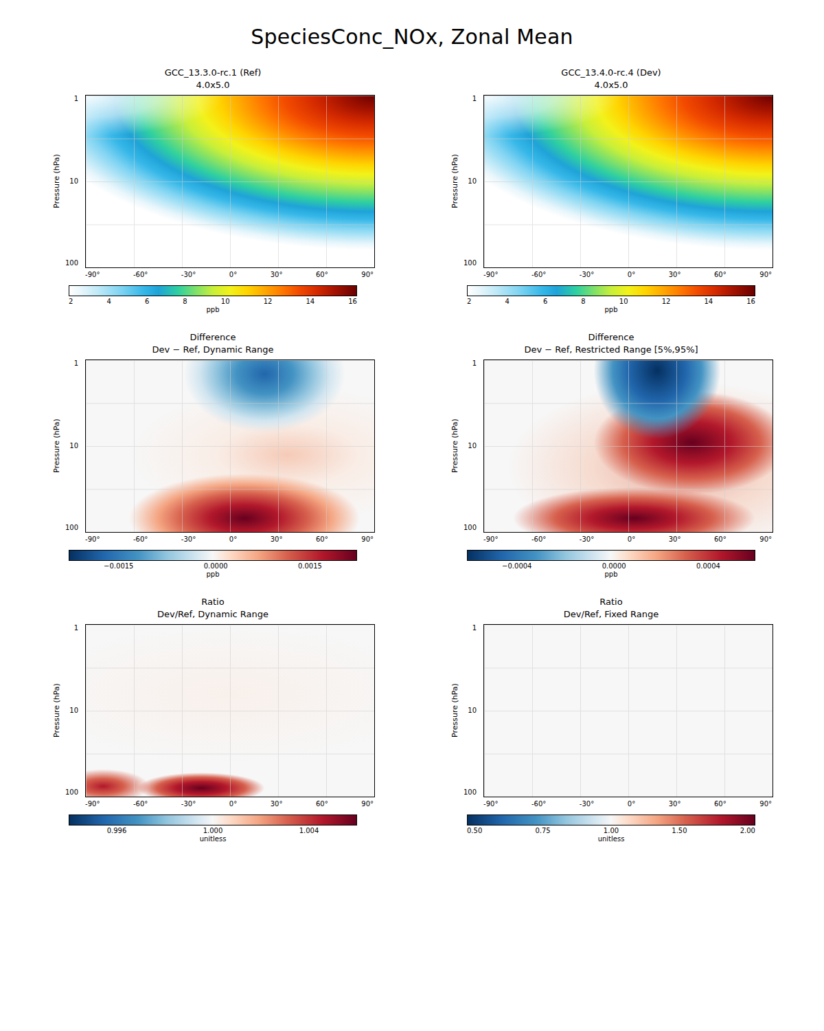SpeciesConc_NOx, Zonal Mean
GCC_13.3.0-rc.1 (Ref)4.0x5.0
Pressure (hPa)
110100
-90°-60°-30°0°30°60°90°
246810121416
ppb
GCC_13.4.0-rc.4 (Dev)4.0x5.0
Pressure (hPa)
110100
-90°-60°-30°0°30°60°90°
246810121416
ppb
DifferenceDev − Ref, Dynamic Range
Pressure (hPa)
110100
-90°-60°-30°0°30°60°90°
−0.00150.00000.0015
ppb
DifferenceDev − Ref, Restricted Range [5%,95%]
Pressure (hPa)
110100
-90°-60°-30°0°30°60°90°
−0.00040.00000.0004
ppb
RatioDev/Ref, Dynamic Range
Pressure (hPa)
110100
-90°-60°-30°0°30°60°90°
0.9961.0001.004
unitless
RatioDev/Ref, Fixed Range
Pressure (hPa)
110100
-90°-60°-30°0°30°60°90°
0.500.751.001.502.00
unitless